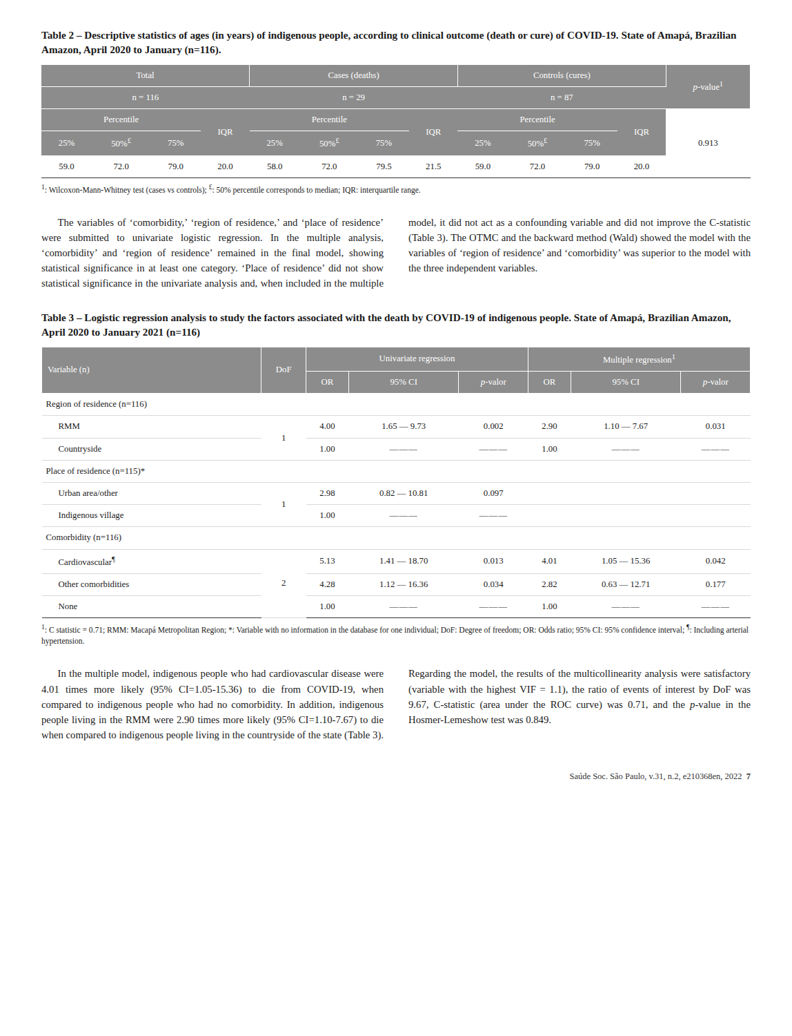Table 2 – Descriptive statistics of ages (in years) of indigenous people, according to clinical outcome (death or cure) of COVID-19. State of Amapá, Brazilian Amazon, April 2020 to January (n=116).
| Total | Cases (deaths) | Controls (cures) | p -value 1 |
| --- | --- | --- | --- |
| n = 116 | n = 29 | n = 87 |
| Percentile | IQR | Percentile | IQR | Percentile | IQR | 0.913 |
| 25% | 50% £ | 75% | 25% | 50% £ | 75% | 25% | 50% £ | 75% |
| 59.0 | 72.0 | 79.0 | 20.0 | 58.0 | 72.0 | 79.5 | 21.5 | 59.0 | 72.0 | 79.0 | 20.0 |
1: Wilcoxon-Mann-Whitney test (cases vs controls); £: 50% percentile corresponds to median; IQR: interquartile range.
The variables of ‘comorbidity,’ ‘region of residence,’ and ‘place of residence’ were submitted to univariate logistic regression. In the multiple analysis, ‘comorbidity’ and ‘region of residence’ remained in the final model, showing statistical significance in at least one category. ‘Place of residence’ did not show statistical significance in the univariate analysis and, when included in the multiple model, it did not act as a confounding variable and did not improve the C-statistic (Table 3). The OTMC and the backward method (Wald) showed the model with the variables of ‘region of residence’ and ‘comorbidity’ was superior to the model with the three independent variables.
Table 3 – Logistic regression analysis to study the factors associated with the death by COVID-19 of indigenous people. State of Amapá, Brazilian Amazon, April 2020 to January 2021 (n=116)
| Variable (n) | DoF | Univariate regression | Multiple regression 1 |
| --- | --- | --- | --- |
| OR | 95% CI | p -valor | OR | 95% CI | p -valor |
| Region of residence (n=116) | | | | | | | |
| RMM | 1 | 4.00 | 1.65 — 9.73 | 0.002 | 2.90 | 1.10 — 7.67 | 0.031 |
| Countryside | 1.00 | ——— | ——— | 1.00 | ——— | ——— |
| Place of residence (n=115)* | | | | | | | |
| Urban area/other | 1 | 2.98 | 0.82 — 10.81 | 0.097 | | | |
| Indigenous village | 1.00 | ——— | ——— | | | |
| Comorbidity (n=116) | | | | | | | |
| Cardiovascular ¶ | 2 | 5.13 | 1.41 — 18.70 | 0.013 | 4.01 | 1.05 — 15.36 | 0.042 |
| Other comorbidities | 4.28 | 1.12 — 16.36 | 0.034 | 2.82 | 0.63 — 12.71 | 0.177 |
| None | 1.00 | ——— | ——— | 1.00 | ——— | ——— |
1: C statistic = 0.71; RMM: Macapá Metropolitan Region; *: Variable with no information in the database for one individual; DoF: Degree of freedom; OR: Odds ratio; 95% CI: 95% confidence interval; ¶: Including arterial hypertension.
In the multiple model, indigenous people who had cardiovascular disease were 4.01 times more likely (95% CI=1.05-15.36) to die from COVID-19, when compared to indigenous people who had no comorbidity. In addition, indigenous people living in the RMM were 2.90 times more likely (95% CI=1.10-7.67) to die when compared to indigenous people living in the countryside of the state (Table 3). Regarding the model, the results of the multicollinearity analysis were satisfactory (variable with the highest VIF = 1.1), the ratio of events of interest by DoF was 9.67, C-statistic (area under the ROC curve) was 0.71, and the p-value in the Hosmer-Lemeshow test was 0.849.
Saúde Soc. São Paulo, v.31, n.2, e210368en, 2022 7